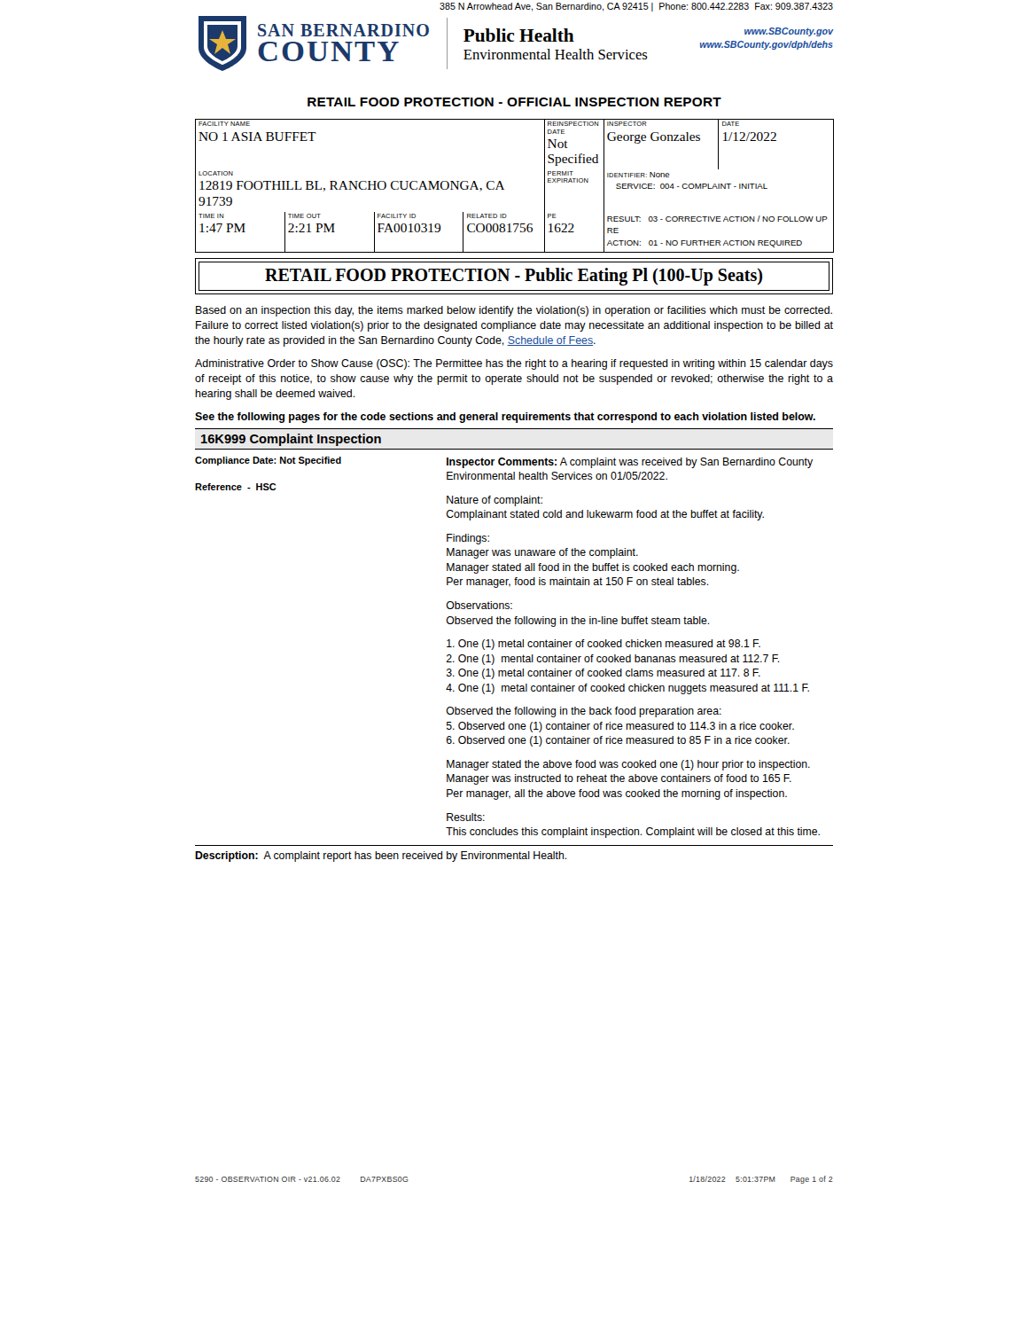385 N Arrowhead Ave, San Bernardino, CA 92415 | Phone: 800.442.2283 Fax: 909.387.4323
SAN BERNARDINO
COUNTY
Public Health
Environmental Health Services
www.SBCounty.gov
www.SBCounty.gov/dph/dehs
RETAIL FOOD PROTECTION - OFFICIAL INSPECTION REPORT
| FACILITY NAME NO 1 ASIA BUFFET | REINSPECTION DATE Not Specified | INSPECTOR George Gonzales | DATE 1/12/2022 |
| LOCATION 12819 FOOTHILL BL, RANCHO CUCAMONGA, CA 91739 | PERMIT EXPIRATION | IDENTIFIER: None SERVICE: 004 - COMPLAINT - INITIAL |
| TIME IN 1:47 PM | TIME OUT 2:21 PM | FACILITY ID FA0010319 | RELATED ID CO0081756 | PE 1622 | RESULT: 03 - CORRECTIVE ACTION / NO FOLLOW UP RE ACTION: 01 - NO FURTHER ACTION REQUIRED |
RETAIL FOOD PROTECTION - Public Eating Pl (100-Up Seats)
Based on an inspection this day, the items marked below identify the violation(s) in operation or facilities which must be corrected. Failure to correct listed violation(s) prior to the designated compliance date may necessitate an additional inspection to be billed at the hourly rate as provided in the San Bernardino County Code, Schedule of Fees.
Administrative Order to Show Cause (OSC): The Permittee has the right to a hearing if requested in writing within 15 calendar days of receipt of this notice, to show cause why the permit to operate should not be suspended or revoked; otherwise the right to a hearing shall be deemed waived.
See the following pages for the code sections and general requirements that correspond to each violation listed below.
16K999 Complaint Inspection
Compliance Date: Not Specified
Reference - HSC
Inspector Comments: A complaint was received by San Bernardino County Environmental health Services on 01/05/2022.
Nature of complaint:
Complainant stated cold and lukewarm food at the buffet at facility.
Findings:
Manager was unaware of the complaint.
Manager stated all food in the buffet is cooked each morning.
Per manager, food is maintain at 150 F on steal tables.
Observations:
Observed the following in the in-line buffet steam table.
1. One (1) metal container of cooked chicken measured at 98.1 F.
2. One (1) mental container of cooked bananas measured at 112.7 F.
3. One (1) metal container of cooked clams measured at 117. 8 F.
4. One (1) metal container of cooked chicken nuggets measured at 111.1 F.
Observed the following in the back food preparation area:
5. Observed one (1) container of rice measured to 114.3 in a rice cooker.
6. Observed one (1) container of rice measured to 85 F in a rice cooker.
Manager stated the above food was cooked one (1) hour prior to inspection.
Manager was instructed to reheat the above containers of food to 165 F.
Per manager, all the above food was cooked the morning of inspection.
Results:
This concludes this complaint inspection. Complaint will be closed at this time.
Description: A complaint report has been received by Environmental Health.
5290 - OBSERVATION OIR - v21.06.02 DA7PXBS0G
1/18/2022 5:01:37PM Page 1 of 2